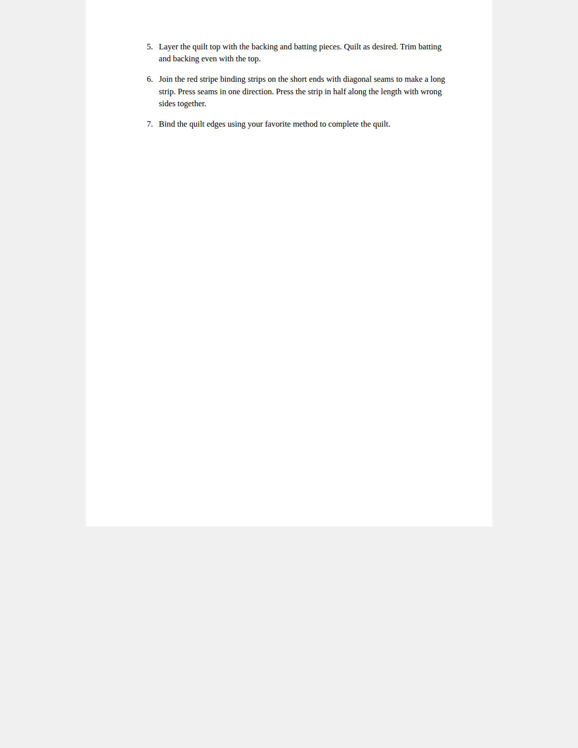Layer the quilt top with the backing and batting pieces. Quilt as desired. Trim batting and backing even with the top.
Join the red stripe binding strips on the short ends with diagonal seams to make a long strip. Press seams in one direction. Press the strip in half along the length with wrong sides together.
Bind the quilt edges using your favorite method to complete the quilt.